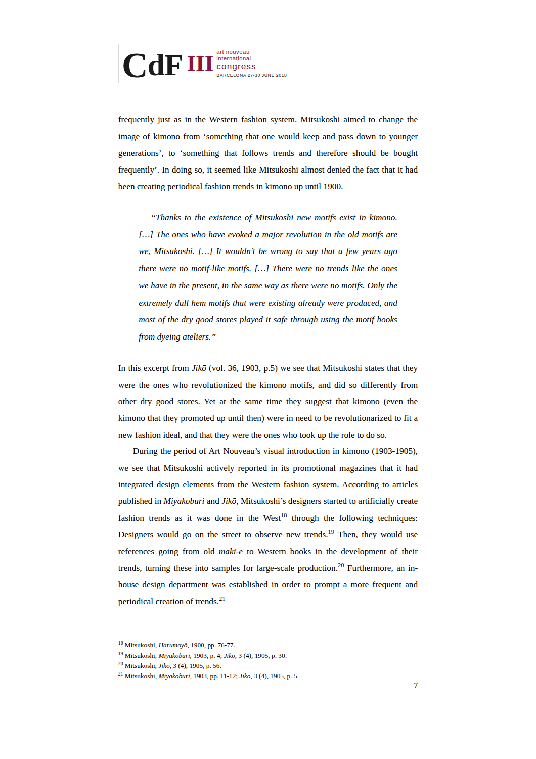| C dF | III | art nouveau international congress Barcelona 27-30 June 2018 |
frequently just as in the Western fashion system. Mitsukoshi aimed to change the image of kimono from ‘something that one would keep and pass down to younger generations’, to ‘something that follows trends and therefore should be bought frequently’. In doing so, it seemed like Mitsukoshi almost denied the fact that it had been creating periodical fashion trends in kimono up until 1900.
“Thanks to the existence of Mitsukoshi new motifs exist in kimono. […] The ones who have evoked a major revolution in the old motifs are we, Mitsukoshi. […] It wouldn’t be wrong to say that a few years ago there were no motif-like motifs. […] There were no trends like the ones we have in the present, in the same way as there were no motifs. Only the extremely dull hem motifs that were existing already were produced, and most of the dry good stores played it safe through using the motif books from dyeing ateliers.”
In this excerpt from Jikō (vol. 36, 1903, p.5) we see that Mitsukoshi states that they were the ones who revolutionized the kimono motifs, and did so differently from other dry good stores. Yet at the same time they suggest that kimono (even the kimono that they promoted up until then) were in need to be revolutionarized to fit a new fashion ideal, and that they were the ones who took up the role to do so.
During the period of Art Nouveau’s visual introduction in kimono (1903-1905), we see that Mitsukoshi actively reported in its promotional magazines that it had integrated design elements from the Western fashion system. According to articles published in Miyakoburi and Jikō, Mitsukoshi’s designers started to artificially create fashion trends as it was done in the West18 through the following techniques: Designers would go on the street to observe new trends.19 Then, they would use references going from old maki-e to Western books in the development of their trends, turning these into samples for large-scale production.20 Furthermore, an in-house design department was established in order to prompt a more frequent and periodical creation of trends.21
18 Mitsukoshi, Harumoyō, 1900, pp. 76-77.
19 Mitsukoshi, Miyakoburi, 1903, p. 4; Jikō, 3 (4), 1905, p. 30.
20 Mitsukoshi, Jikō, 3 (4), 1905, p. 56.
21 Mitsukoshi, Miyakoburi, 1903, pp. 11-12; Jikō, 3 (4), 1905, p. 5.
7